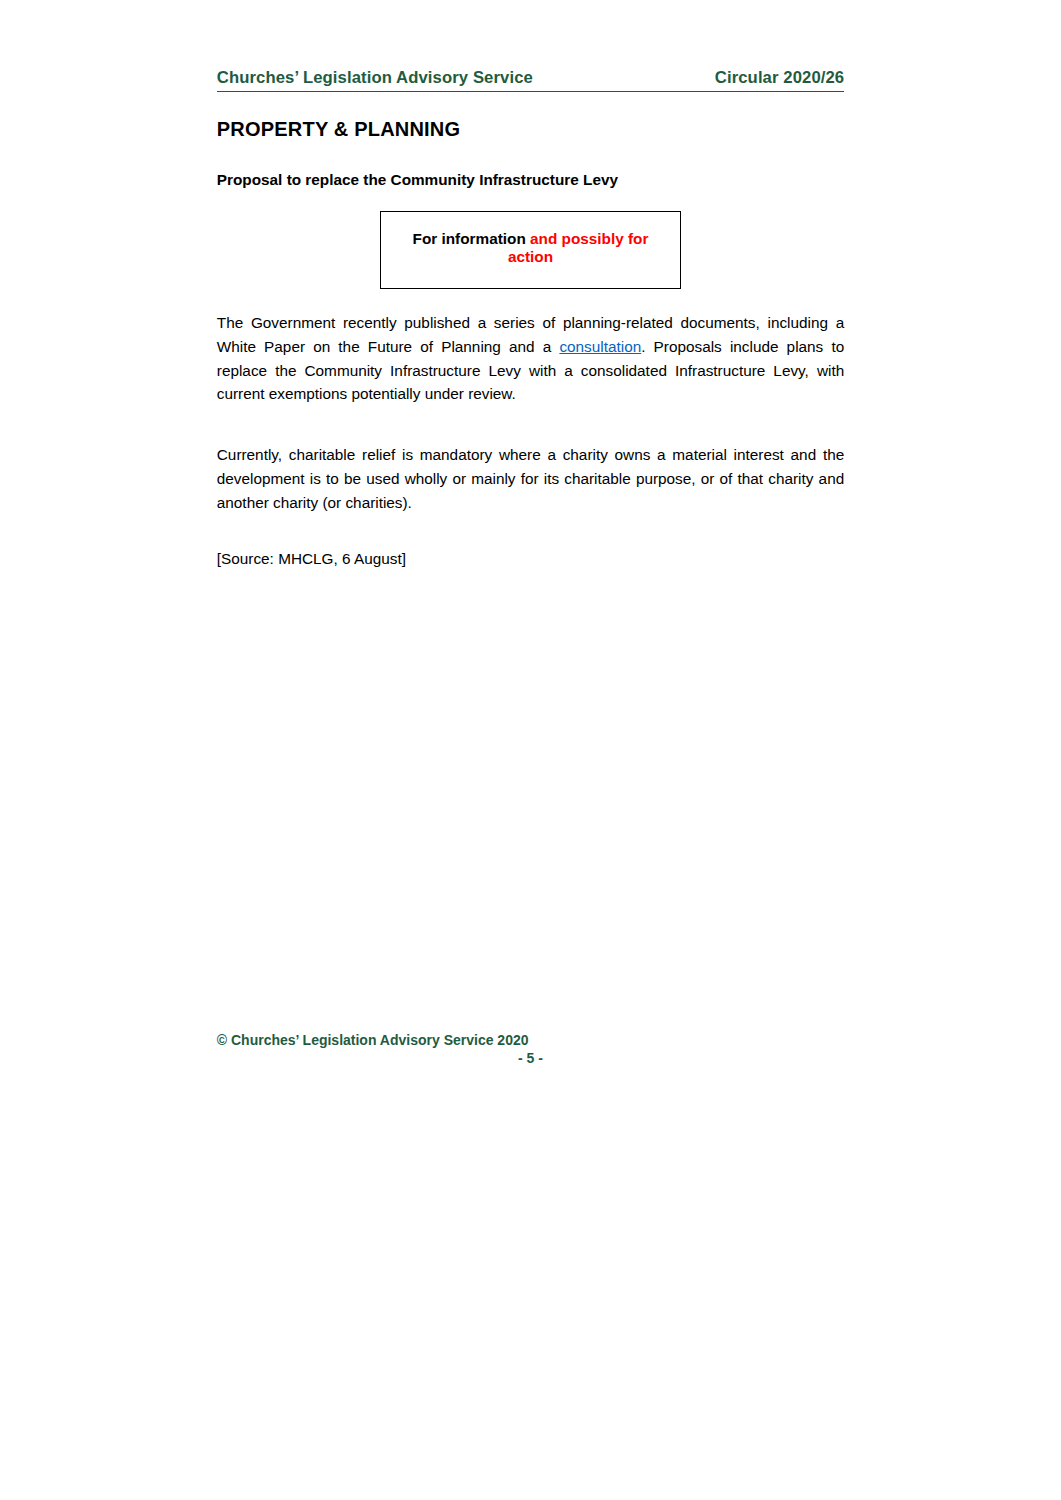Churches’ Legislation Advisory Service Circular 2020/26
PROPERTY & PLANNING
Proposal to replace the Community Infrastructure Levy
For information and possibly for action
The Government recently published a series of planning-related documents, including a White Paper on the Future of Planning and a consultation. Proposals include plans to replace the Community Infrastructure Levy with a consolidated Infrastructure Levy, with current exemptions potentially under review.
Currently, charitable relief is mandatory where a charity owns a material interest and the development is to be used wholly or mainly for its charitable purpose, or of that charity and another charity (or charities).
[Source: MHCLG, 6 August]
© Churches’ Legislation Advisory Service 2020
- 5 -